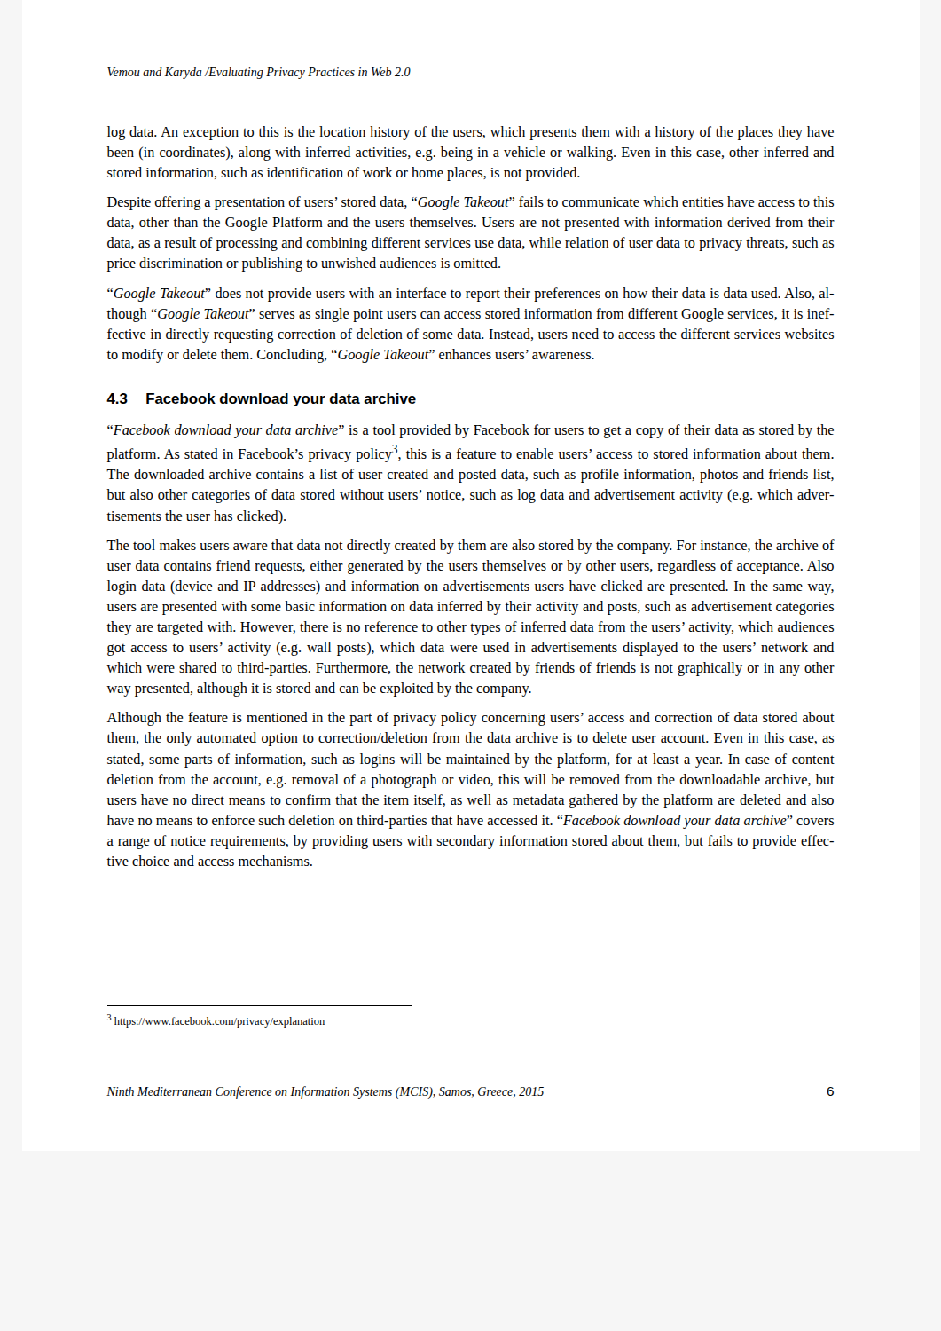Vemou and Karyda /Evaluating Privacy Practices in Web 2.0
log data. An exception to this is the location history of the users, which presents them with a history of the places they have been (in coordinates), along with inferred activities, e.g. being in a vehicle or walking. Even in this case, other inferred and stored information, such as identification of work or home places, is not provided.
Despite offering a presentation of users’ stored data, “Google Takeout” fails to communicate which entities have access to this data, other than the Google Platform and the users themselves. Users are not presented with information derived from their data, as a result of processing and combining different services use data, while relation of user data to privacy threats, such as price discrimination or publishing to unwished audiences is omitted.
“Google Takeout” does not provide users with an interface to report their preferences on how their data is data used. Also, although “Google Takeout” serves as single point users can access stored information from different Google services, it is ineffective in directly requesting correction of deletion of some data. Instead, users need to access the different services websites to modify or delete them. Concluding, “Google Takeout” enhances users’ awareness.
4.3 Facebook download your data archive
“Facebook download your data archive” is a tool provided by Facebook for users to get a copy of their data as stored by the platform. As stated in Facebook’s privacy policy3, this is a feature to enable users’ access to stored information about them. The downloaded archive contains a list of user created and posted data, such as profile information, photos and friends list, but also other categories of data stored without users’ notice, such as log data and advertisement activity (e.g. which advertisements the user has clicked).
The tool makes users aware that data not directly created by them are also stored by the company. For instance, the archive of user data contains friend requests, either generated by the users themselves or by other users, regardless of acceptance. Also login data (device and IP addresses) and information on advertisements users have clicked are presented. In the same way, users are presented with some basic information on data inferred by their activity and posts, such as advertisement categories they are targeted with. However, there is no reference to other types of inferred data from the users’ activity, which audiences got access to users’ activity (e.g. wall posts), which data were used in advertisements displayed to the users’ network and which were shared to third-parties. Furthermore, the network created by friends of friends is not graphically or in any other way presented, although it is stored and can be exploited by the company.
Although the feature is mentioned in the part of privacy policy concerning users’ access and correction of data stored about them, the only automated option to correction/deletion from the data archive is to delete user account. Even in this case, as stated, some parts of information, such as logins will be maintained by the platform, for at least a year. In case of content deletion from the account, e.g. removal of a photograph or video, this will be removed from the downloadable archive, but users have no direct means to confirm that the item itself, as well as metadata gathered by the platform are deleted and also have no means to enforce such deletion on third-parties that have accessed it. “Facebook download your data archive” covers a range of notice requirements, by providing users with secondary information stored about them, but fails to provide effective choice and access mechanisms.
3 https://www.facebook.com/privacy/explanation
Ninth Mediterranean Conference on Information Systems (MCIS), Samos, Greece, 2015 6